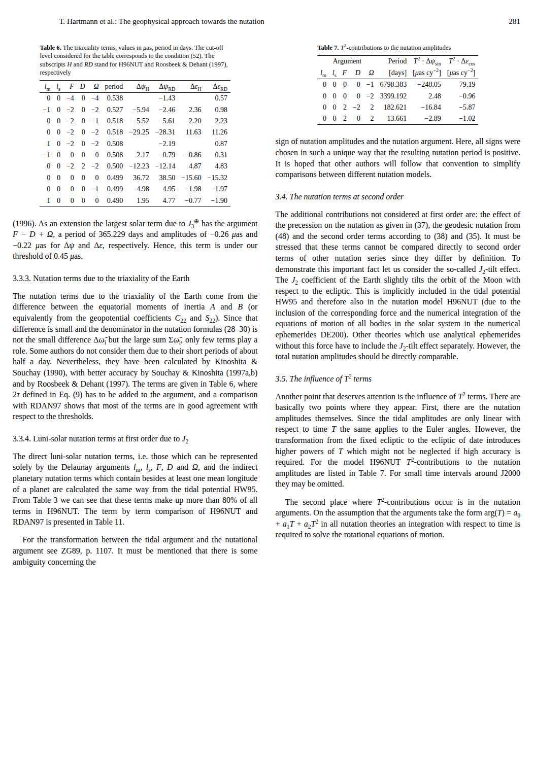T. Hartmann et al.: The geophysical approach towards the nutation 281
Table 6. The triaxiality terms, values in μ as, period in days. The cut-off level considered for the table corresponds to the condition (52). The subscripts H and RD stand for H96NUT and Roosbeek & Dehant (1997), respectively
| l m | l s | F | D | Ω | period | Δ ψ H | Δ ψ RD | Δ ε H | Δ ε RD |
| --- | --- | --- | --- | --- | --- | --- | --- | --- | --- |
| 0 | 0 | −4 | 0 | −4 | 0.538 | | −1.43 | | 0.57 |
| −1 | 0 | −2 | 0 | −2 | 0.527 | −5.94 | −2.46 | 2.36 | 0.98 |
| 0 | 0 | −2 | 0 | −1 | 0.518 | −5.52 | −5.61 | 2.20 | 2.23 |
| 0 | 0 | −2 | 0 | −2 | 0.518 | −29.25 | −28.31 | 11.63 | 11.26 |
| 1 | 0 | −2 | 0 | −2 | 0.508 | | −2.19 | | 0.87 |
| −1 | 0 | 0 | 0 | 0 | 0.508 | 2.17 | −0.79 | −0.86 | 0.31 |
| 0 | 0 | −2 | 2 | −2 | 0.500 | −12.23 | −12.14 | 4.87 | 4.83 |
| 0 | 0 | 0 | 0 | 0 | 0.499 | 36.72 | 38.50 | −15.60 | −15.32 |
| 0 | 0 | 0 | 0 | −1 | 0.499 | 4.98 | 4.95 | −1.98 | −1.97 |
| 1 | 0 | 0 | 0 | 0 | 0.490 | 1.95 | 4.77 | −0.77 | −1.90 |
(1996). As an extension the largest solar term due to J3⊕ has the argument F − D + Ω, a period of 365.229 days and amplitudes of −0.26 μas and −0.22 μas for Δψ and Δε, respectively. Hence, this term is under our threshold of 0.45 μas.
3.3.3. Nutation terms due to the triaxiality of the Earth
The nutation terms due to the triaxiality of the Earth come from the difference between the equatorial moments of inertia A and B (or equivalently from the geopotential coefficients C22 and S22). Since that difference is small and the denominator in the nutation formulas (28–30) is not the small difference Δω̃i but the large sum Σω̃i, only few terms play a role. Some authors do not consider them due to their short periods of about half a day. Nevertheless, they have been calculated by Kinoshita & Souchay (1990), with better accuracy by Souchay & Kinoshita (1997a,b) and by Roosbeek & Dehant (1997). The terms are given in Table 6, where 2τ defined in Eq. (9) has to be added to the argument, and a comparison with RDAN97 shows that most of the terms are in good agreement with respect to the thresholds.
3.3.4. Luni-solar nutation terms at first order due to J2
The direct luni-solar nutation terms, i.e. those which can be represented solely by the Delaunay arguments lm, ls, F, D and Ω, and the indirect planetary nutation terms which contain besides at least one mean longitude of a planet are calculated the same way from the tidal potential HW95. From Table 3 we can see that these terms make up more than 80% of all terms in H96NUT. The term by term comparison of H96NUT and RDAN97 is presented in Table 11.
For the transformation between the tidal argument and the nutational argument see ZG89, p. 1107. It must be mentioned that there is some ambiguity concerning the
Table 7. T 2 -contributions to the nutation amplitudes
| Argument | Period | T 2 · Δ ψ sin | T 2 · Δ ε cos |
| --- | --- | --- | --- |
| l m | l s | F | D | Ω | [days] | [ μ as cy −2 ] | [ μ as cy −2 ] |
| 0 | 0 | 0 | 0 | −1 | 6798.383 | −248.05 | 79.19 |
| 0 | 0 | 0 | 0 | −2 | 3399.192 | 2.48 | −0.96 |
| 0 | 0 | 2 | −2 | 2 | 182.621 | −16.84 | −5.87 |
| 0 | 0 | 2 | 0 | 2 | 13.661 | −2.89 | −1.02 |
sign of nutation amplitudes and the nutation argument. Here, all signs were chosen in such a unique way that the resulting nutation period is positive. It is hoped that other authors will follow that convention to simplify comparisons between different nutation models.
3.4. The nutation terms at second order
The additional contributions not considered at first order are: the effect of the precession on the nutation as given in (37), the geodesic nutation from (48) and the second order terms according to (38) and (35). It must be stressed that these terms cannot be compared directly to second order terms of other nutation series since they differ by definition. To demonstrate this important fact let us consider the so-called J2-tilt effect. The J2 coefficient of the Earth slightly tilts the orbit of the Moon with respect to the ecliptic. This is implicitly included in the tidal potential HW95 and therefore also in the nutation model H96NUT (due to the inclusion of the corresponding force and the numerical integration of the equations of motion of all bodies in the solar system in the numerical ephemerides DE200). Other theories which use analytical ephemerides without this force have to include the J2-tilt effect separately. However, the total nutation amplitudes should be directly comparable.
3.5. The influence of T2 terms
Another point that deserves attention is the influence of T2 terms. There are basically two points where they appear. First, there are the nutation amplitudes themselves. Since the tidal amplitudes are only linear with respect to time T the same applies to the Euler angles. However, the transformation from the fixed ecliptic to the ecliptic of date introduces higher powers of T which might not be neglected if high accuracy is required. For the model H96NUT T2-contributions to the nutation amplitudes are listed in Table 7. For small time intervals around J2000 they may be omitted.
The second place where T2-contributions occur is in the nutation arguments. On the assumption that the arguments take the form arg(T) = a0 + a1T + a2T2 in all nutation theories an integration with respect to time is required to solve the rotational equations of motion.